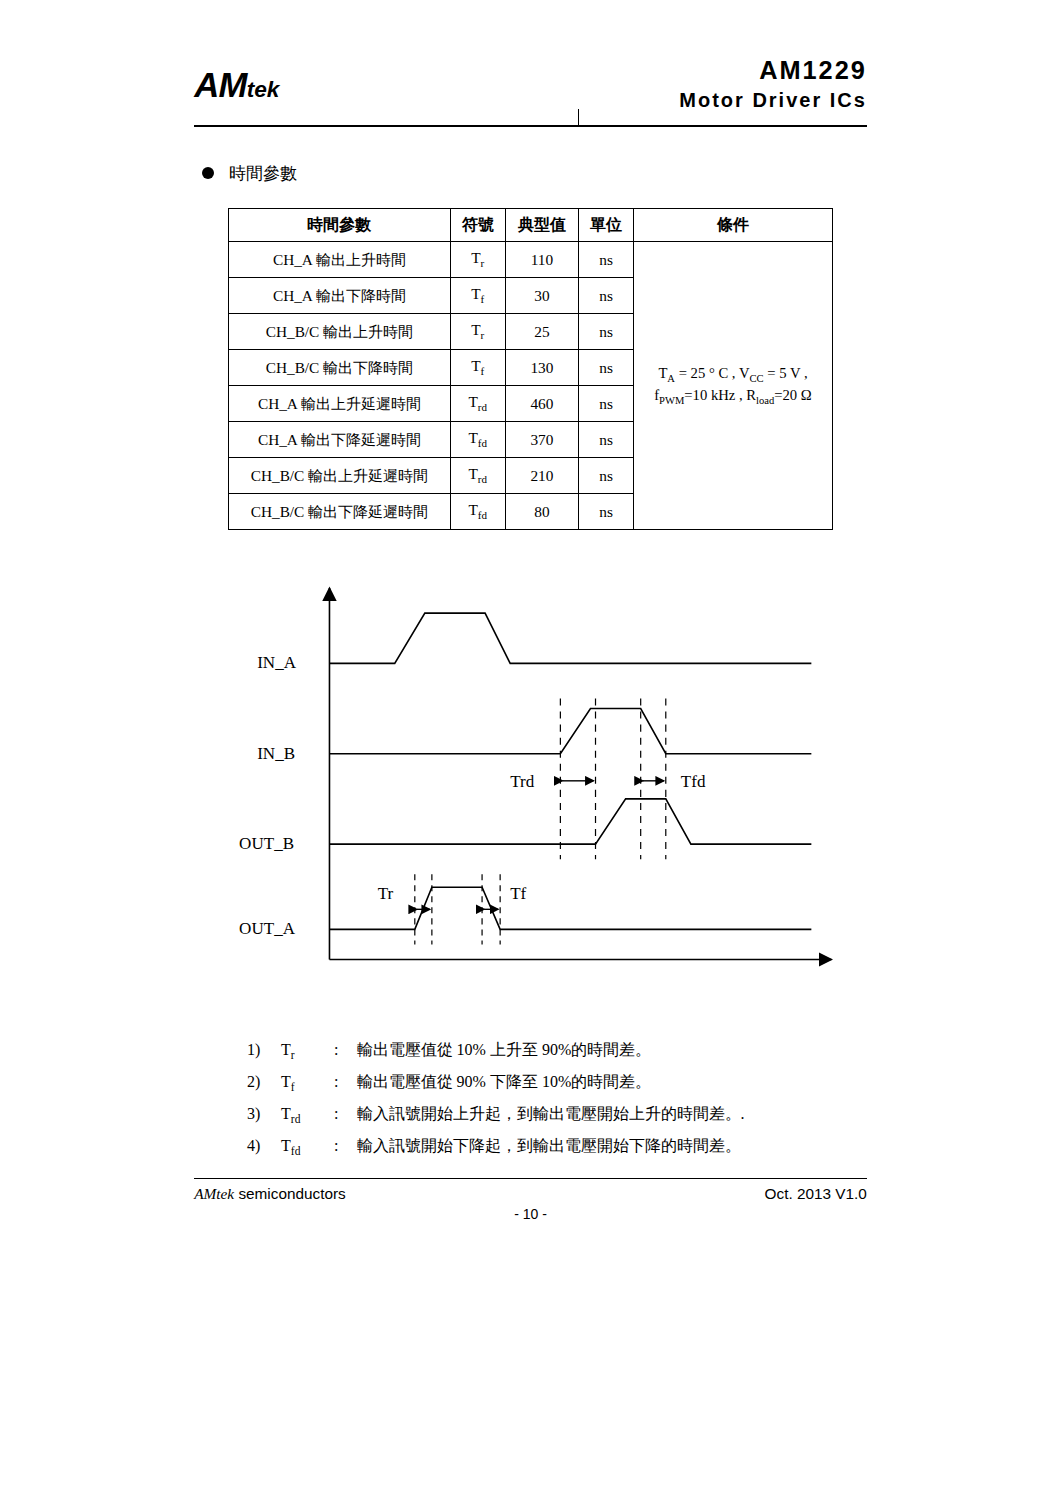AMtek
AM1229
Motor Driver ICs
時間參數
| 時間參數 | 符號 | 典型值 | 單位 | 條件 |
| --- | --- | --- | --- | --- |
| CH_A 輸出上升時間 | T r | 110 | ns | T A = 25 ° C , V CC = 5 V , f PWM =10 kHz , R load =20 Ω |
| CH_A 輸出下降時間 | T f | 30 | ns |
| CH_B/C 輸出上升時間 | T r | 25 | ns |
| CH_B/C 輸出下降時間 | T f | 130 | ns |
| CH_A 輸出上升延遲時間 | T rd | 460 | ns |
| CH_A 輸出下降延遲時間 | T fd | 370 | ns |
| CH_B/C 輸出上升延遲時間 | T rd | 210 | ns |
| CH_B/C 輸出下降延遲時間 | T fd | 80 | ns |
IN_A IN_B OUT_B OUT_A Trd Tfd Tr Tf
1) Tr: 輸出電壓值從 10% 上升至 90%的時間差。
2) Tf: 輸出電壓值從 90% 下降至 10%的時間差。
3) Trd: 輸入訊號開始上升起，到輸出電壓開始上升的時間差。.
4) Tfd: 輸入訊號開始下降起，到輸出電壓開始下降的時間差。
AMtek semiconductors
Oct. 2013 V1.0
- 10 -